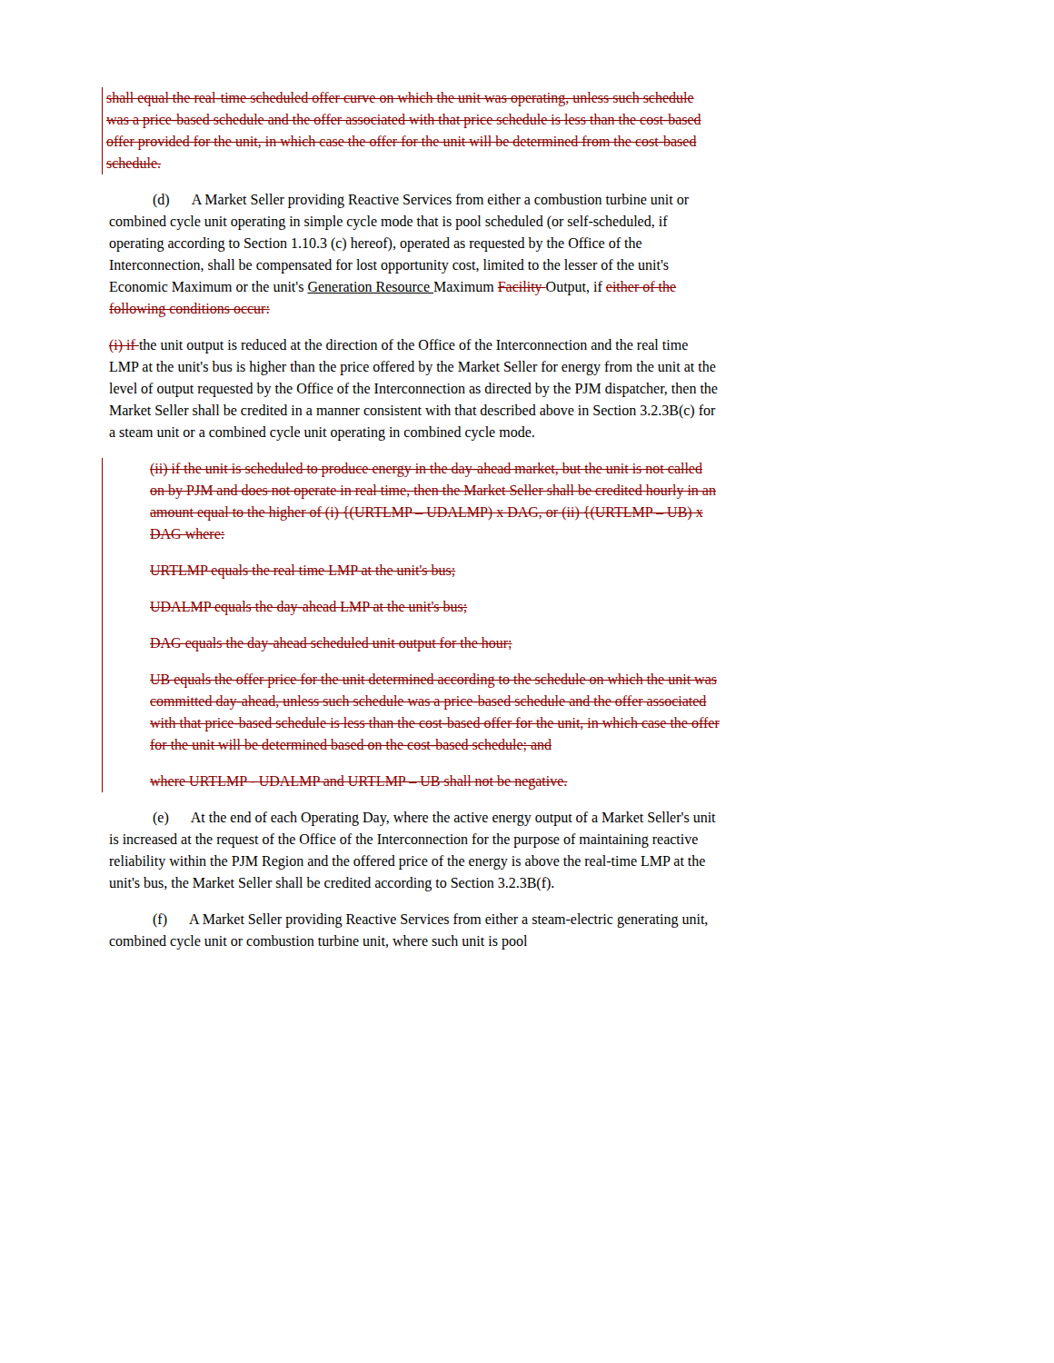shall equal the real-time scheduled offer curve on which the unit was operating, unless such schedule was a price-based schedule and the offer associated with that price schedule is less than the cost-based offer provided for the unit, in which case the offer for the unit will be determined from the cost-based schedule.
(d) A Market Seller providing Reactive Services from either a combustion turbine unit or combined cycle unit operating in simple cycle mode that is pool scheduled (or self-scheduled, if operating according to Section 1.10.3 (c) hereof), operated as requested by the Office of the Interconnection, shall be compensated for lost opportunity cost, limited to the lesser of the unit's Economic Maximum or the unit's Generation Resource Maximum Facility Output, if either of the following conditions occur:
(i) if the unit output is reduced at the direction of the Office of the Interconnection and the real time LMP at the unit's bus is higher than the price offered by the Market Seller for energy from the unit at the level of output requested by the Office of the Interconnection as directed by the PJM dispatcher, then the Market Seller shall be credited in a manner consistent with that described above in Section 3.2.3B(c) for a steam unit or a combined cycle unit operating in combined cycle mode.
(ii) if the unit is scheduled to produce energy in the day-ahead market, but the unit is not called on by PJM and does not operate in real time, then the Market Seller shall be credited hourly in an amount equal to the higher of (i) {(URTLMP – UDALMP) x DAG, or (ii) {(URTLMP – UB) x DAG where:
URTLMP equals the real time LMP at the unit's bus;
UDALMP equals the day-ahead LMP at the unit's bus;
DAG equals the day-ahead scheduled unit output for the hour;
UB equals the offer price for the unit determined according to the schedule on which the unit was committed day-ahead, unless such schedule was a price-based schedule and the offer associated with that price-based schedule is less than the cost-based offer for the unit, in which case the offer for the unit will be determined based on the cost-based schedule; and
where URTLMP - UDALMP and URTLMP – UB shall not be negative.
(e) At the end of each Operating Day, where the active energy output of a Market Seller's unit is increased at the request of the Office of the Interconnection for the purpose of maintaining reactive reliability within the PJM Region and the offered price of the energy is above the real-time LMP at the unit's bus, the Market Seller shall be credited according to Section 3.2.3B(f).
(f) A Market Seller providing Reactive Services from either a steam-electric generating unit, combined cycle unit or combustion turbine unit, where such unit is pool